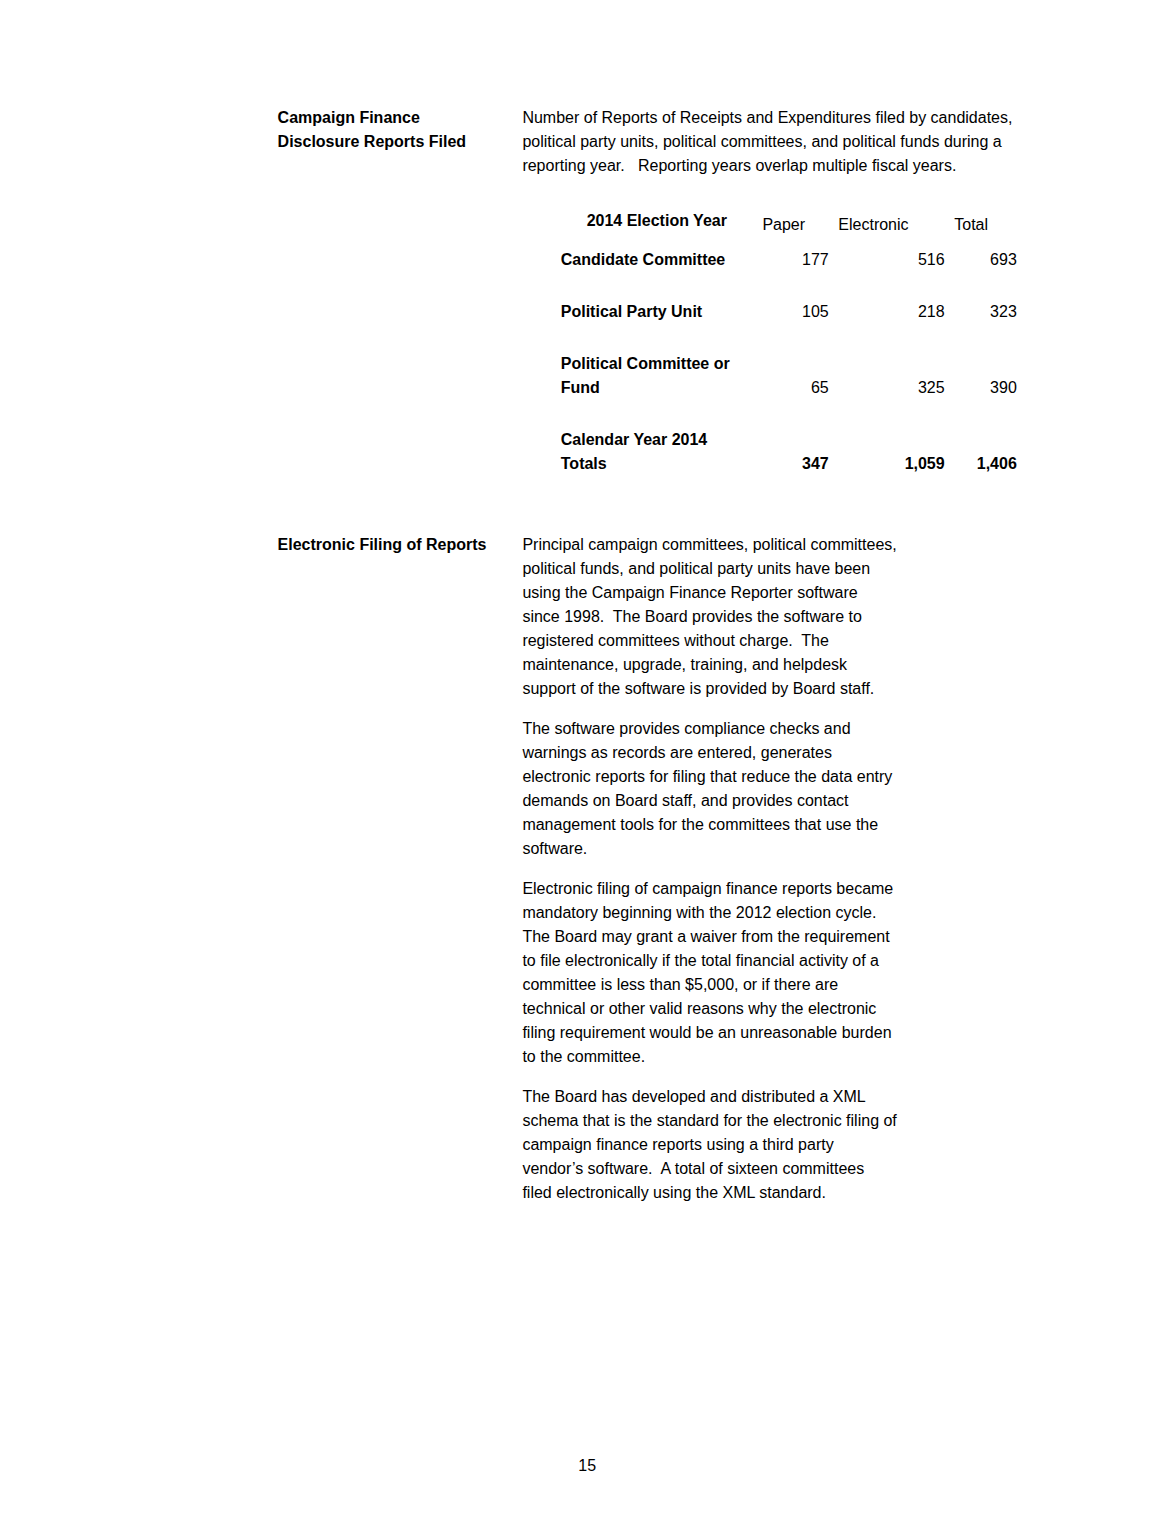Campaign Finance
Disclosure Reports Filed
Number of Reports of Receipts and Expenditures filed by candidates, political party units, political committees, and political funds during a reporting year. Reporting years overlap multiple fiscal years.
| 2014 Election Year | Paper | Electronic | Total |
| Candidate Committee | 177 | 516 | 693 |
| Political Party Unit | 105 | 218 | 323 |
| Political Committee or Fund | 65 | 325 | 390 |
| Calendar Year 2014 Totals | 347 | 1,059 | 1,406 |
Electronic Filing of Reports
Principal campaign committees, political committees, political funds, and political party units have been using the Campaign Finance Reporter software since 1998. The Board provides the software to registered committees without charge. The maintenance, upgrade, training, and helpdesk support of the software is provided by Board staff.
The software provides compliance checks and warnings as records are entered, generates electronic reports for filing that reduce the data entry demands on Board staff, and provides contact management tools for the committees that use the software.
Electronic filing of campaign finance reports became mandatory beginning with the 2012 election cycle. The Board may grant a waiver from the requirement to file electronically if the total financial activity of a committee is less than $5,000, or if there are technical or other valid reasons why the electronic filing requirement would be an unreasonable burden to the committee.
The Board has developed and distributed a XML schema that is the standard for the electronic filing of campaign finance reports using a third party vendor’s software. A total of sixteen committees filed electronically using the XML standard.
15